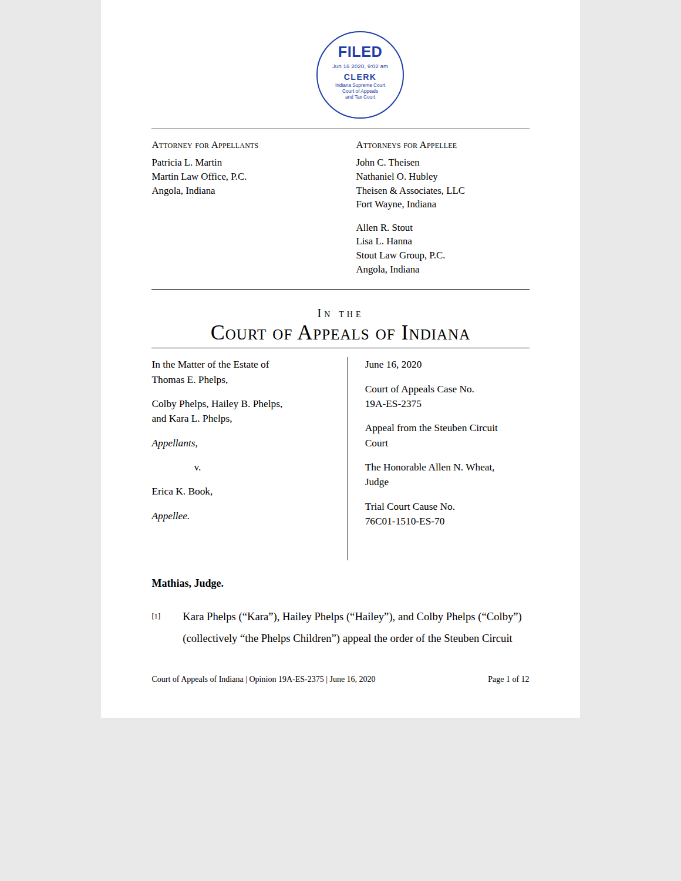FILED
Jun 16 2020, 9:02 am
CLERK
Indiana Supreme Court
Court of Appeals
and Tax Court
Attorney for Appellants
Patricia L. Martin
Martin Law Office, P.C.
Angola, Indiana
Attorneys for Appellee
John C. Theisen
Nathaniel O. Hubley
Theisen & Associates, LLC
Fort Wayne, Indiana
Allen R. Stout
Lisa L. Hanna
Stout Law Group, P.C.
Angola, Indiana
In the
Court of Appeals of Indiana
In the Matter of the Estate of
Thomas E. Phelps,
Colby Phelps, Hailey B. Phelps,
and Kara L. Phelps,
Appellants,
v.
Erica K. Book,
Appellee.
June 16, 2020
Court of Appeals Case No.
19A-ES-2375
Appeal from the Steuben Circuit
Court
The Honorable Allen N. Wheat,
Judge
Trial Court Cause No.
76C01-1510-ES-70
Mathias, Judge.
[1]
Kara Phelps (“Kara”), Hailey Phelps (“Hailey”), and Colby Phelps (“Colby”) (collectively “the Phelps Children”) appeal the order of the Steuben Circuit
Court of Appeals of Indiana | Opinion 19A-ES-2375 | June 16, 2020 Page 1 of 12